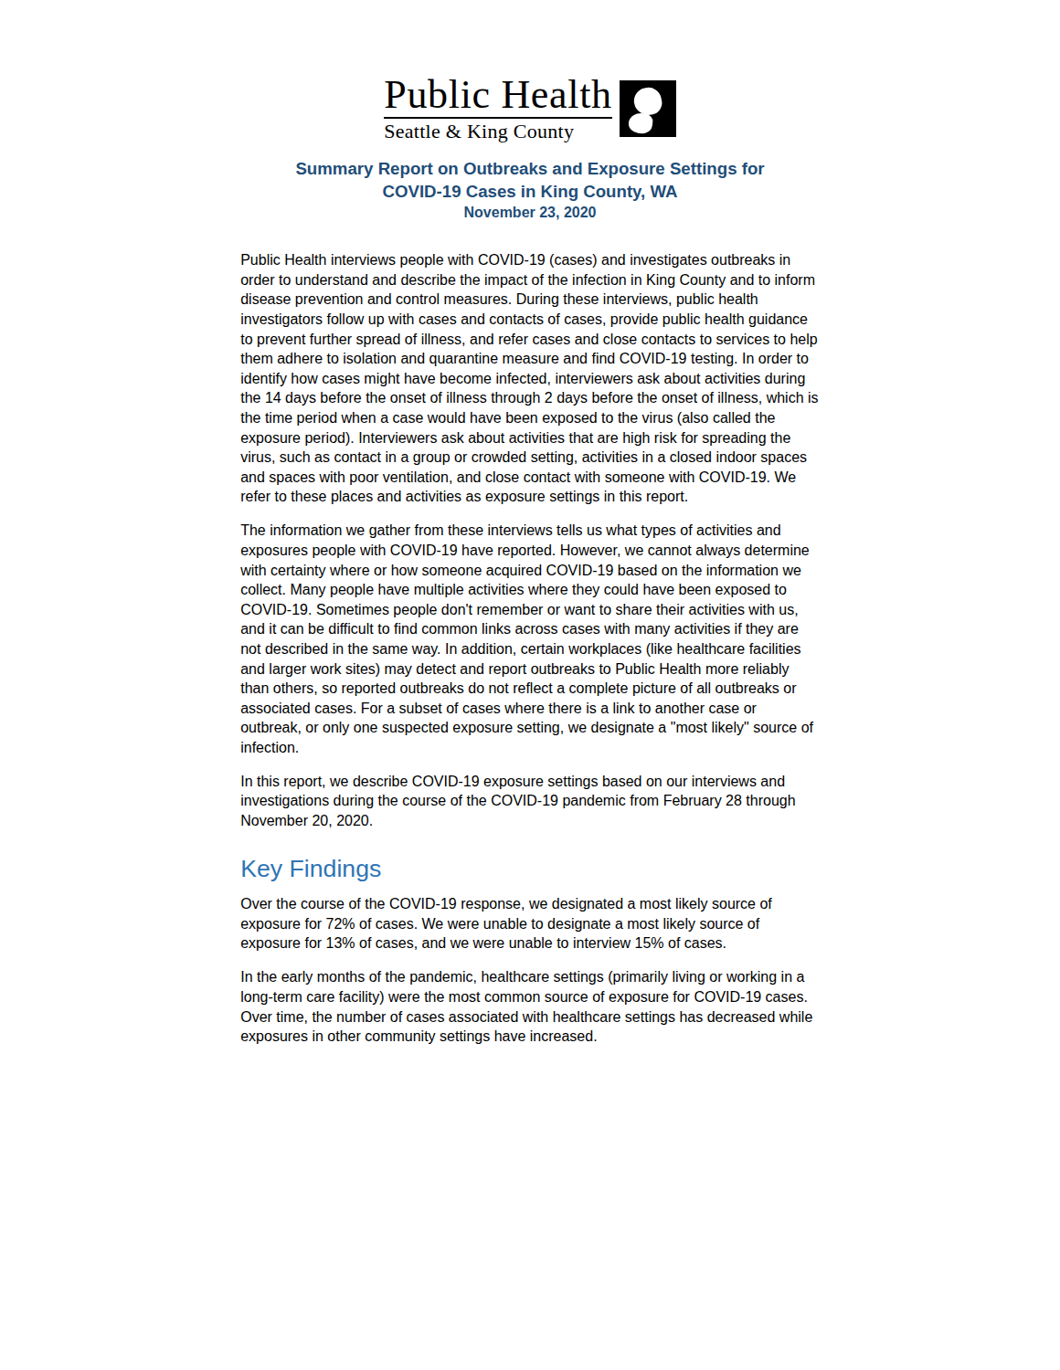Public Health
Seattle & King County
Summary Report on Outbreaks and Exposure Settings for COVID-19 Cases in King County, WA
November 23, 2020
Public Health interviews people with COVID-19 (cases) and investigates outbreaks in order to understand and describe the impact of the infection in King County and to inform disease prevention and control measures. During these interviews, public health investigators follow up with cases and contacts of cases, provide public health guidance to prevent further spread of illness, and refer cases and close contacts to services to help them adhere to isolation and quarantine measure and find COVID-19 testing. In order to identify how cases might have become infected, interviewers ask about activities during the 14 days before the onset of illness through 2 days before the onset of illness, which is the time period when a case would have been exposed to the virus (also called the exposure period). Interviewers ask about activities that are high risk for spreading the virus, such as contact in a group or crowded setting, activities in a closed indoor spaces and spaces with poor ventilation, and close contact with someone with COVID-19. We refer to these places and activities as exposure settings in this report.
The information we gather from these interviews tells us what types of activities and exposures people with COVID-19 have reported. However, we cannot always determine with certainty where or how someone acquired COVID-19 based on the information we collect. Many people have multiple activities where they could have been exposed to COVID-19. Sometimes people don't remember or want to share their activities with us, and it can be difficult to find common links across cases with many activities if they are not described in the same way. In addition, certain workplaces (like healthcare facilities and larger work sites) may detect and report outbreaks to Public Health more reliably than others, so reported outbreaks do not reflect a complete picture of all outbreaks or associated cases. For a subset of cases where there is a link to another case or outbreak, or only one suspected exposure setting, we designate a "most likely" source of infection.
In this report, we describe COVID-19 exposure settings based on our interviews and investigations during the course of the COVID-19 pandemic from February 28 through November 20, 2020.
Key Findings
Over the course of the COVID-19 response, we designated a most likely source of exposure for 72% of cases. We were unable to designate a most likely source of exposure for 13% of cases, and we were unable to interview 15% of cases.
In the early months of the pandemic, healthcare settings (primarily living or working in a long-term care facility) were the most common source of exposure for COVID-19 cases. Over time, the number of cases associated with healthcare settings has decreased while exposures in other community settings have increased.